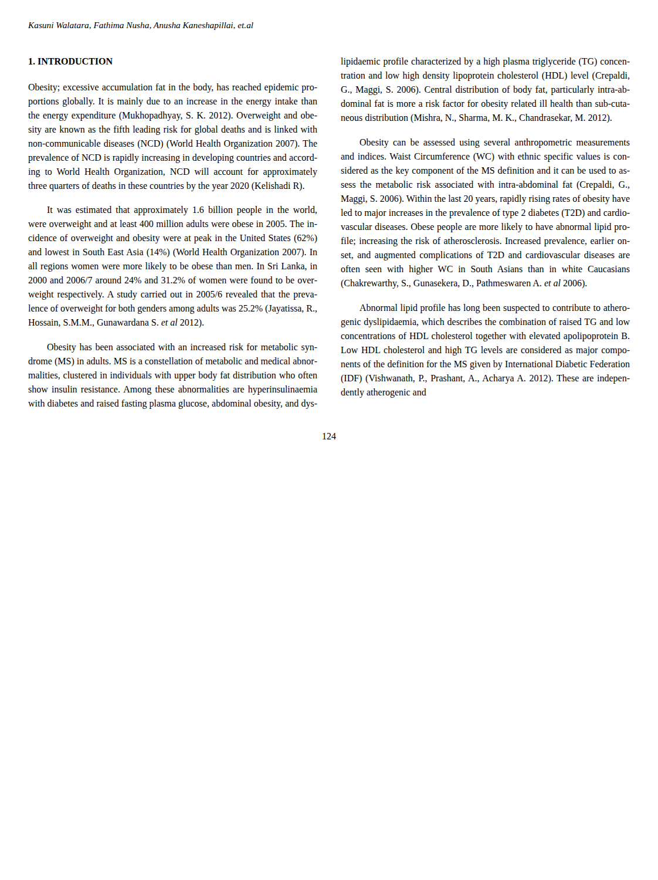Kasuni Walatara, Fathima Nusha, Anusha Kaneshapillai, et.al
1. Introduction
Obesity; excessive accumulation fat in the body, has reached epidemic proportions globally. It is mainly due to an increase in the energy intake than the energy expenditure (Mukhopadhyay, S. K. 2012). Overweight and obesity are known as the fifth leading risk for global deaths and is linked with non-communicable diseases (NCD) (World Health Organization 2007). The prevalence of NCD is rapidly increasing in developing countries and according to World Health Organization, NCD will account for approximately three quarters of deaths in these countries by the year 2020 (Kelishadi R).
It was estimated that approximately 1.6 billion people in the world, were overweight and at least 400 million adults were obese in 2005. The incidence of overweight and obesity were at peak in the United States (62%) and lowest in South East Asia (14%) (World Health Organization 2007). In all regions women were more likely to be obese than men. In Sri Lanka, in 2000 and 2006/7 around 24% and 31.2% of women were found to be overweight respectively. A study carried out in 2005/6 revealed that the prevalence of overweight for both genders among adults was 25.2% (Jayatissa, R., Hossain, S.M.M., Gunawardana S. et al 2012).
Obesity has been associated with an increased risk for metabolic syndrome (MS) in adults. MS is a constellation of metabolic and medical abnormalities, clustered in individuals with upper body fat distribution who often show insulin resistance. Among these abnormalities are hyperinsulinaemia with diabetes and raised fasting plasma glucose, abdominal obesity, and dyslipidaemic profile characterized by a high plasma triglyceride (TG) concentration and low high density lipoprotein cholesterol (HDL) level (Crepaldi, G., Maggi, S. 2006). Central distribution of body fat, particularly intra-abdominal fat is more a risk factor for obesity related ill health than sub-cutaneous distribution (Mishra, N., Sharma, M. K., Chandrasekar, M. 2012).
Obesity can be assessed using several anthropometric measurements and indices. Waist Circumference (WC) with ethnic specific values is considered as the key component of the MS definition and it can be used to assess the metabolic risk associated with intra-abdominal fat (Crepaldi, G., Maggi, S. 2006). Within the last 20 years, rapidly rising rates of obesity have led to major increases in the prevalence of type 2 diabetes (T2D) and cardiovascular diseases. Obese people are more likely to have abnormal lipid profile; increasing the risk of atherosclerosis. Increased prevalence, earlier onset, and augmented complications of T2D and cardiovascular diseases are often seen with higher WC in South Asians than in white Caucasians (Chakrewarthy, S., Gunasekera, D., Pathmeswaren A. et al 2006).
Abnormal lipid profile has long been suspected to contribute to atherogenic dyslipidaemia, which describes the combination of raised TG and low concentrations of HDL cholesterol together with elevated apolipoprotein B. Low HDL cholesterol and high TG levels are considered as major components of the definition for the MS given by International Diabetic Federation (IDF) (Vishwanath, P., Prashant, A., Acharya A. 2012). These are independently atherogenic and
124